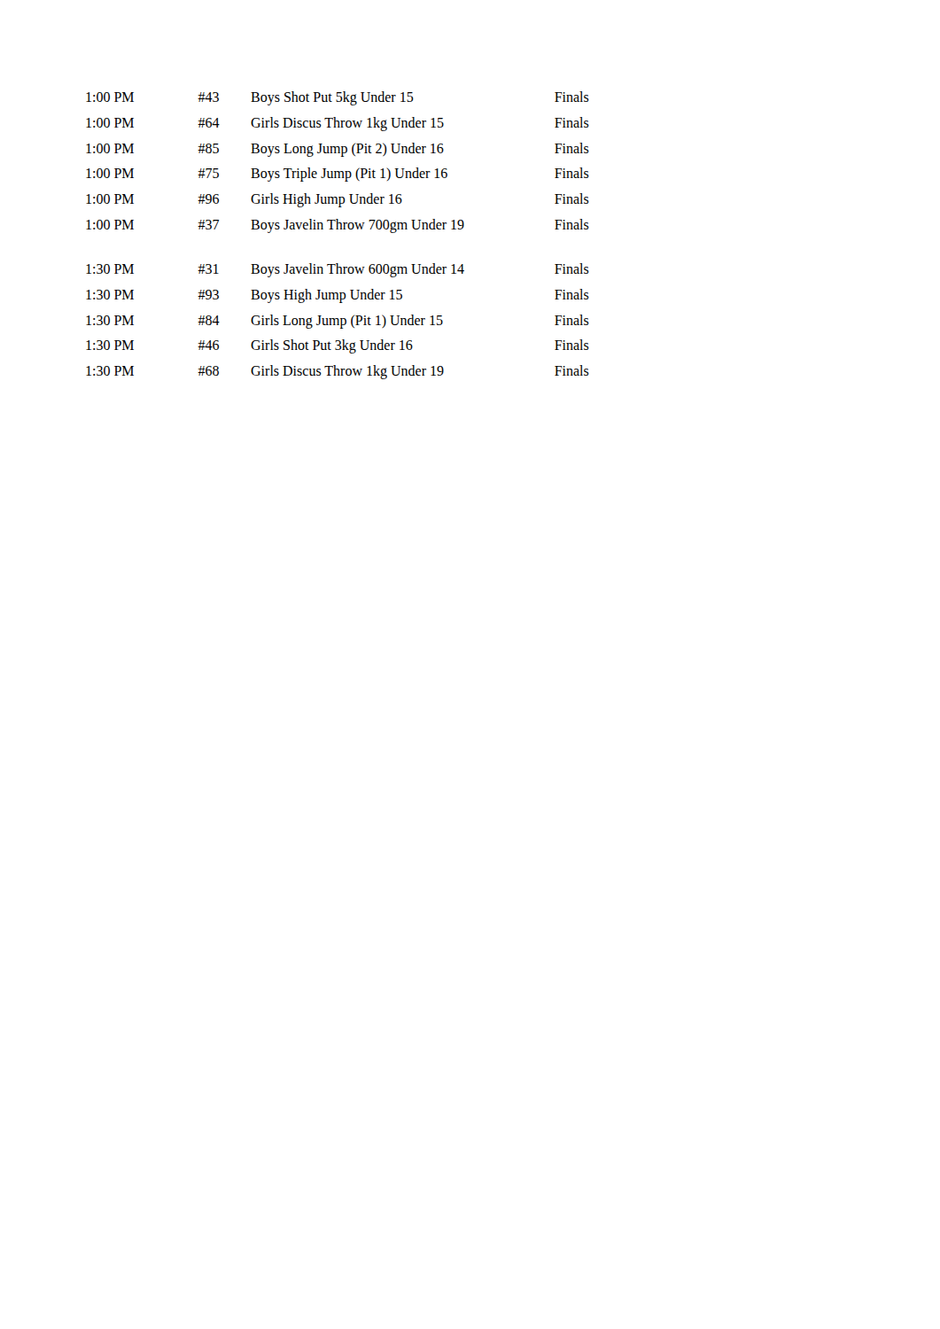| 1:00 PM | #43 | Boys Shot Put 5kg Under 15 | Finals |
| 1:00 PM | #64 | Girls Discus Throw 1kg Under 15 | Finals |
| 1:00 PM | #85 | Boys Long Jump (Pit 2) Under 16 | Finals |
| 1:00 PM | #75 | Boys Triple Jump (Pit 1) Under 16 | Finals |
| 1:00 PM | #96 | Girls High Jump Under 16 | Finals |
| 1:00 PM | #37 | Boys Javelin Throw 700gm Under 19 | Finals |
| 1:30 PM | #31 | Boys Javelin Throw 600gm Under 14 | Finals |
| 1:30 PM | #93 | Boys High Jump Under 15 | Finals |
| 1:30 PM | #84 | Girls Long Jump (Pit 1) Under 15 | Finals |
| 1:30 PM | #46 | Girls Shot Put 3kg Under 16 | Finals |
| 1:30 PM | #68 | Girls Discus Throw 1kg Under 19 | Finals |